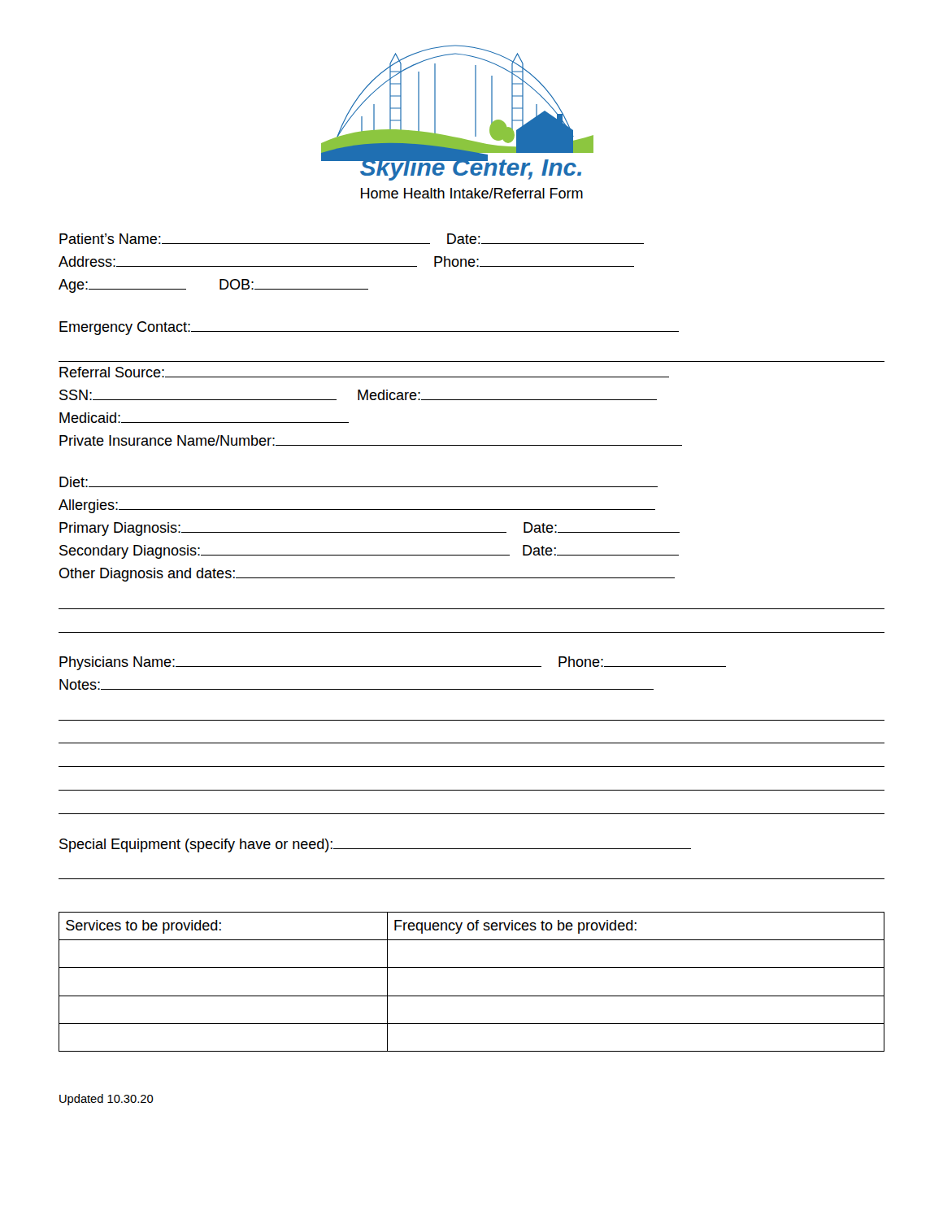Skyline Center, Inc.
Home Health Intake/Referral Form
Patient’s Name: Date:
Address: Phone:
Age: DOB:
Emergency Contact:
Referral Source:
SSN: Medicare:
Medicaid:
Private Insurance Name/Number:
Diet:
Allergies:
Primary Diagnosis: Date:
Secondary Diagnosis: Date:
Other Diagnosis and dates:
Physicians Name: Phone:
Notes:
Special Equipment (specify have or need):
| Services to be provided: | Frequency of services to be provided: |
| --- | --- |
Updated 10.30.20